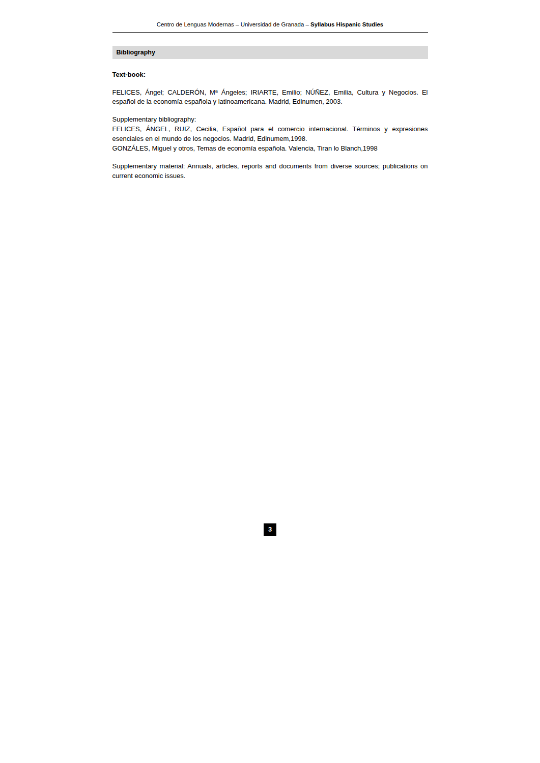Centro de Lenguas Modernas – Universidad de Granada – Syllabus Hispanic Studies
Bibliography
Text-book:
FELICES, Ángel; CALDERÓN, Mª Ángeles; IRIARTE, Emilio; NÚÑEZ, Emilia, Cultura y Negocios. El español de la economía española y latinoamericana. Madrid, Edinumen, 2003.
Supplementary bibliography:
FELICES, ÁNGEL, RUIZ, Cecilia, Español para el comercio internacional. Términos y expresiones esenciales en el mundo de los negocios. Madrid, Edinumem,1998.
GONZÁLES, Miguel y otros, Temas de economía española. Valencia, Tiran lo Blanch,1998
Supplementary material: Annuals, articles, reports and documents from diverse sources; publications on current economic issues.
3